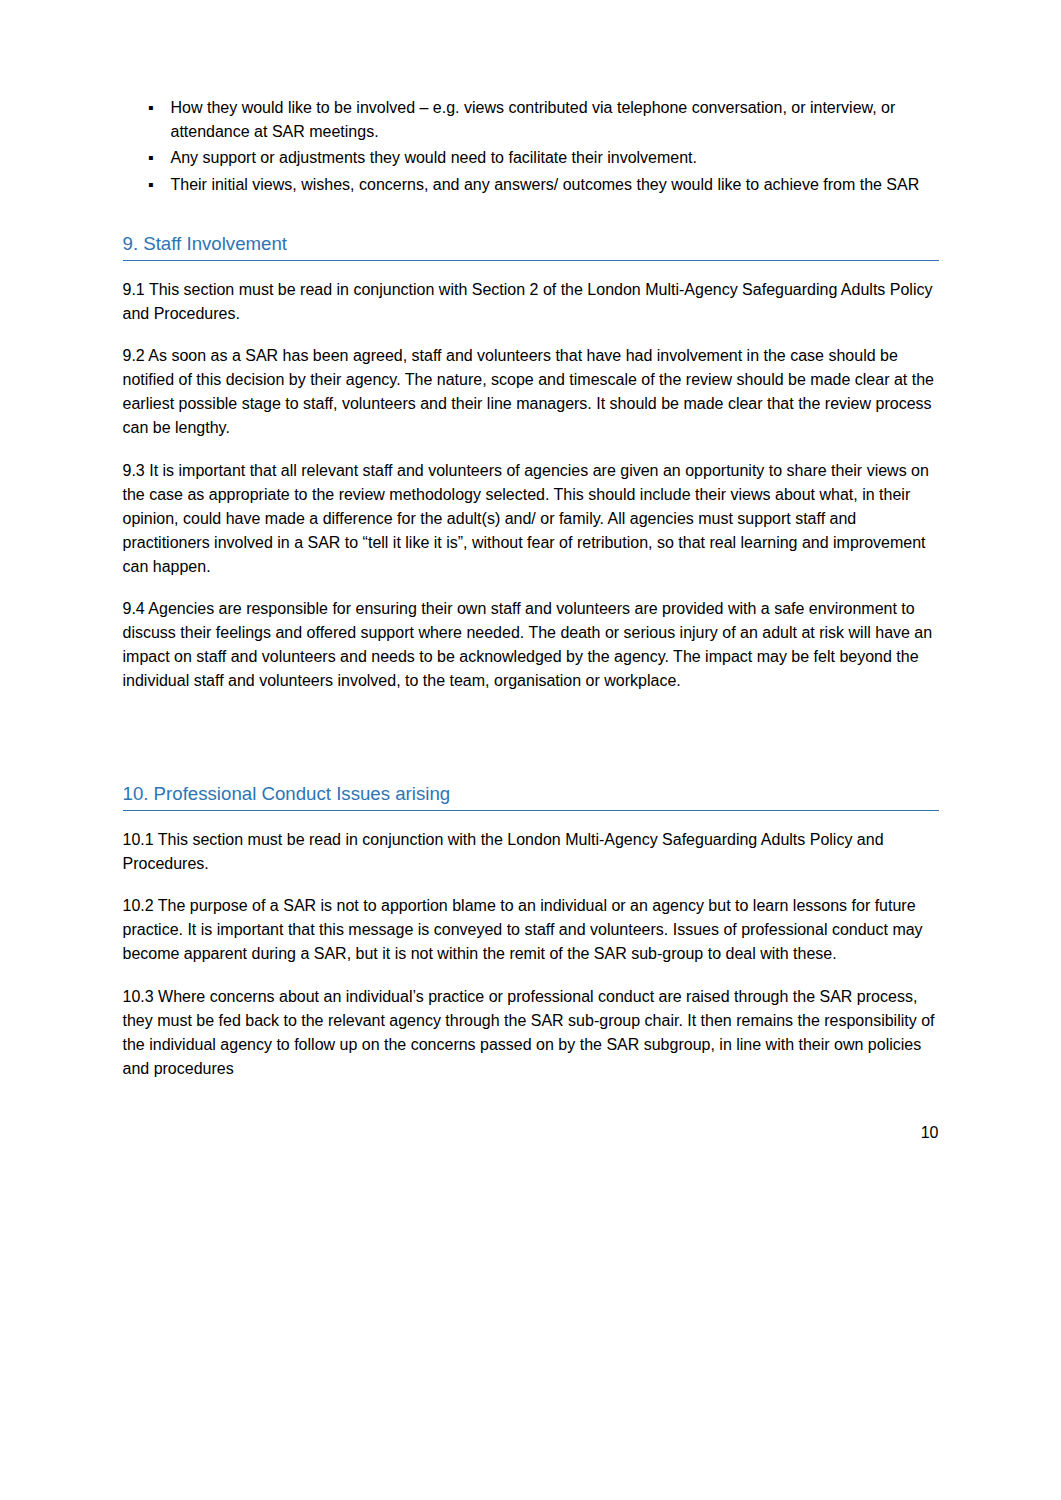How they would like to be involved – e.g. views contributed via telephone conversation, or interview, or attendance at SAR meetings.
Any support or adjustments they would need to facilitate their involvement.
Their initial views, wishes, concerns, and any answers/ outcomes they would like to achieve from the SAR
9. Staff Involvement
9.1 This section must be read in conjunction with Section 2 of the London Multi-Agency Safeguarding Adults Policy and Procedures.
9.2 As soon as a SAR has been agreed, staff and volunteers that have had involvement in the case should be notified of this decision by their agency. The nature, scope and timescale of the review should be made clear at the earliest possible stage to staff, volunteers and their line managers. It should be made clear that the review process can be lengthy.
9.3 It is important that all relevant staff and volunteers of agencies are given an opportunity to share their views on the case as appropriate to the review methodology selected. This should include their views about what, in their opinion, could have made a difference for the adult(s) and/ or family. All agencies must support staff and practitioners involved in a SAR to “tell it like it is”, without fear of retribution, so that real learning and improvement can happen.
9.4 Agencies are responsible for ensuring their own staff and volunteers are provided with a safe environment to discuss their feelings and offered support where needed. The death or serious injury of an adult at risk will have an impact on staff and volunteers and needs to be acknowledged by the agency. The impact may be felt beyond the individual staff and volunteers involved, to the team, organisation or workplace.
10. Professional Conduct Issues arising
10.1 This section must be read in conjunction with the London Multi-Agency Safeguarding Adults Policy and Procedures.
10.2 The purpose of a SAR is not to apportion blame to an individual or an agency but to learn lessons for future practice. It is important that this message is conveyed to staff and volunteers. Issues of professional conduct may become apparent during a SAR, but it is not within the remit of the SAR sub-group to deal with these.
10.3 Where concerns about an individual’s practice or professional conduct are raised through the SAR process, they must be fed back to the relevant agency through the SAR sub-group chair. It then remains the responsibility of the individual agency to follow up on the concerns passed on by the SAR subgroup, in line with their own policies and procedures
10